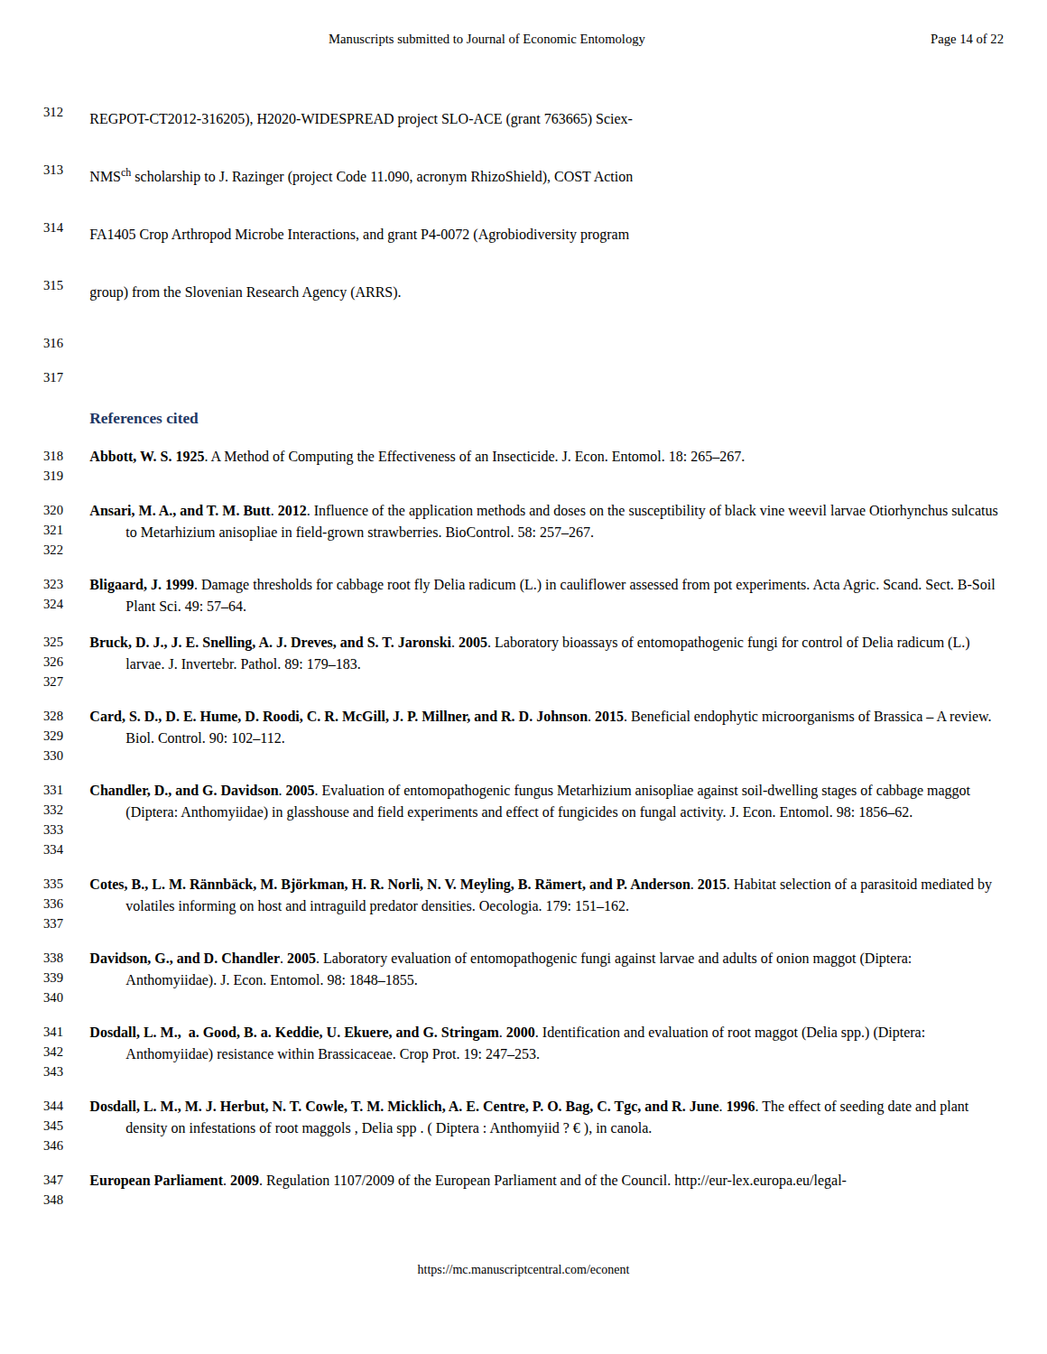Manuscripts submitted to Journal of Economic Entomology
Page 14 of 22
312
REGPOT-CT2012-316205), H2020-WIDESPREAD project SLO-ACE (grant 763665) Sciex-
313
NMSch scholarship to J. Razinger (project Code 11.090, acronym RhizoShield), COST Action
314
FA1405 Crop Arthropod Microbe Interactions, and grant P4-0072 (Agrobiodiversity program
315
group) from the Slovenian Research Agency (ARRS).
316
317
References cited
318
319
Abbott, W. S. 1925. A Method of Computing the Effectiveness of an Insecticide. J. Econ. Entomol. 18: 265–267.
320
321
322
Ansari, M. A., and T. M. Butt. 2012. Influence of the application methods and doses on the susceptibility of black vine weevil larvae Otiorhynchus sulcatus to Metarhizium anisopliae in field-grown strawberries. BioControl. 58: 257–267.
323
324
Bligaard, J. 1999. Damage thresholds for cabbage root fly Delia radicum (L.) in cauliflower assessed from pot experiments. Acta Agric. Scand. Sect. B-Soil Plant Sci. 49: 57–64.
325
326
327
Bruck, D. J., J. E. Snelling, A. J. Dreves, and S. T. Jaronski. 2005. Laboratory bioassays of entomopathogenic fungi for control of Delia radicum (L.) larvae. J. Invertebr. Pathol. 89: 179–183.
328
329
330
Card, S. D., D. E. Hume, D. Roodi, C. R. McGill, J. P. Millner, and R. D. Johnson. 2015. Beneficial endophytic microorganisms of Brassica – A review. Biol. Control. 90: 102–112.
331
332
333
334
Chandler, D., and G. Davidson. 2005. Evaluation of entomopathogenic fungus Metarhizium anisopliae against soil-dwelling stages of cabbage maggot (Diptera: Anthomyiidae) in glasshouse and field experiments and effect of fungicides on fungal activity. J. Econ. Entomol. 98: 1856–62.
335
336
337
Cotes, B., L. M. Rännbäck, M. Björkman, H. R. Norli, N. V. Meyling, B. Rämert, and P. Anderson. 2015. Habitat selection of a parasitoid mediated by volatiles informing on host and intraguild predator densities. Oecologia. 179: 151–162.
338
339
340
Davidson, G., and D. Chandler. 2005. Laboratory evaluation of entomopathogenic fungi against larvae and adults of onion maggot (Diptera: Anthomyiidae). J. Econ. Entomol. 98: 1848–1855.
341
342
343
Dosdall, L. M., a. Good, B. a. Keddie, U. Ekuere, and G. Stringam. 2000. Identification and evaluation of root maggot (Delia spp.) (Diptera: Anthomyiidae) resistance within Brassicaceae. Crop Prot. 19: 247–253.
344
345
346
Dosdall, L. M., M. J. Herbut, N. T. Cowle, T. M. Micklich, A. E. Centre, P. O. Bag, C. Tgc, and R. June. 1996. The effect of seeding date and plant density on infestations of root maggols , Delia spp . ( Diptera : Anthomyiid ? € ), in canola.
347
348
European Parliament. 2009. Regulation 1107/2009 of the European Parliament and of the Council. http://eur-lex.europa.eu/legal-
https://mc.manuscriptcentral.com/econent